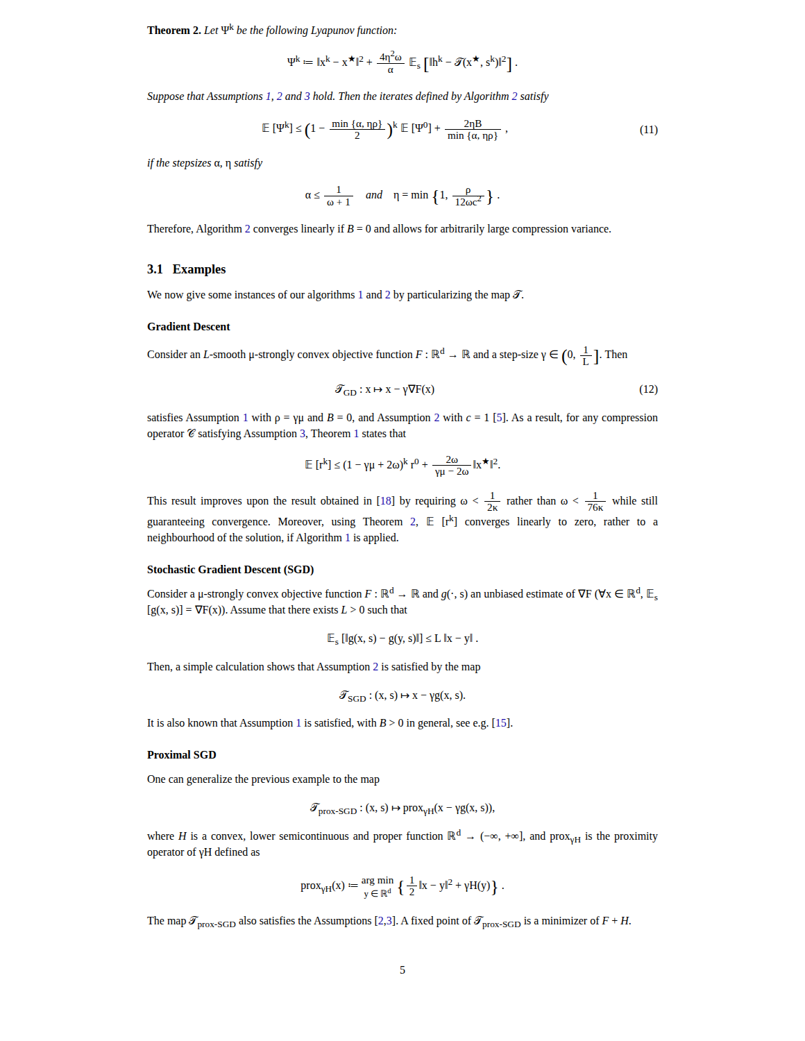Theorem 2. Let Ψk be the following Lyapunov function:
Ψk ≔ ‖xk − x★‖2 + 4η2ω α 𝔼s [‖hk − 𝒯(x★, sk)‖2] .
Suppose that Assumptions 1, 2 and 3 hold. Then the iterates defined by Algorithm 2 satisfy
𝔼 [Ψk] ≤ (1 − min {α, ηρ}2)k 𝔼 [Ψ0] + 2ηB min {α, ηρ} ,
(11)
if the stepsizes α, η satisfy
α ≤ 1 ω + 1 and η = min {1, ρ 12ωc2} .
Therefore, Algorithm 2 converges linearly if B = 0 and allows for arbitrarily large compression variance.
3.1 Examples
We now give some instances of our algorithms 1 and 2 by particularizing the map 𝒯.
Gradient Descent
Consider an L-smooth μ-strongly convex objective function F : ℝd → ℝ and a step-size γ ∈ (0, 1 L]. Then
𝒯GD : x ↦ x − γ∇F(x)
(12)
satisfies Assumption 1 with ρ = γμ and B = 0, and Assumption 2 with c = 1 [5]. As a result, for any compression operator 𝒞 satisfying Assumption 3, Theorem 1 states that
𝔼 [rk] ≤ (1 − γμ + 2ω)k r0 + 2ω γμ − 2ω‖x★‖2.
This result improves upon the result obtained in [18] by requiring ω < 12κ rather than ω < 176κ while still guaranteeing convergence. Moreover, using Theorem 2, 𝔼 [rk] converges linearly to zero, rather to a neighbourhood of the solution, if Algorithm 1 is applied.
Stochastic Gradient Descent (SGD)
Consider a μ-strongly convex objective function F : ℝd → ℝ and g(·, s) an unbiased estimate of ∇F (∀x ∈ ℝd, 𝔼s [g(x, s)] = ∇F(x)). Assume that there exists L > 0 such that
𝔼s [‖g(x, s) − g(y, s)‖] ≤ L ‖x − y‖ .
Then, a simple calculation shows that Assumption 2 is satisfied by the map
𝒯SGD : (x, s) ↦ x − γg(x, s).
It is also known that Assumption 1 is satisfied, with B > 0 in general, see e.g. [15].
Proximal SGD
One can generalize the previous example to the map
𝒯prox-SGD : (x, s) ↦ proxγH(x − γg(x, s)),
where H is a convex, lower semicontinuous and proper function ℝd → (−∞, +∞], and proxγH is the proximity operator of γH defined as
proxγH(x) ≔ arg min y ∈ ℝd {12‖x − y‖2 + γH(y)} .
The map 𝒯prox-SGD also satisfies the Assumptions [2,3]. A fixed point of 𝒯prox-SGD is a minimizer of F + H.
5